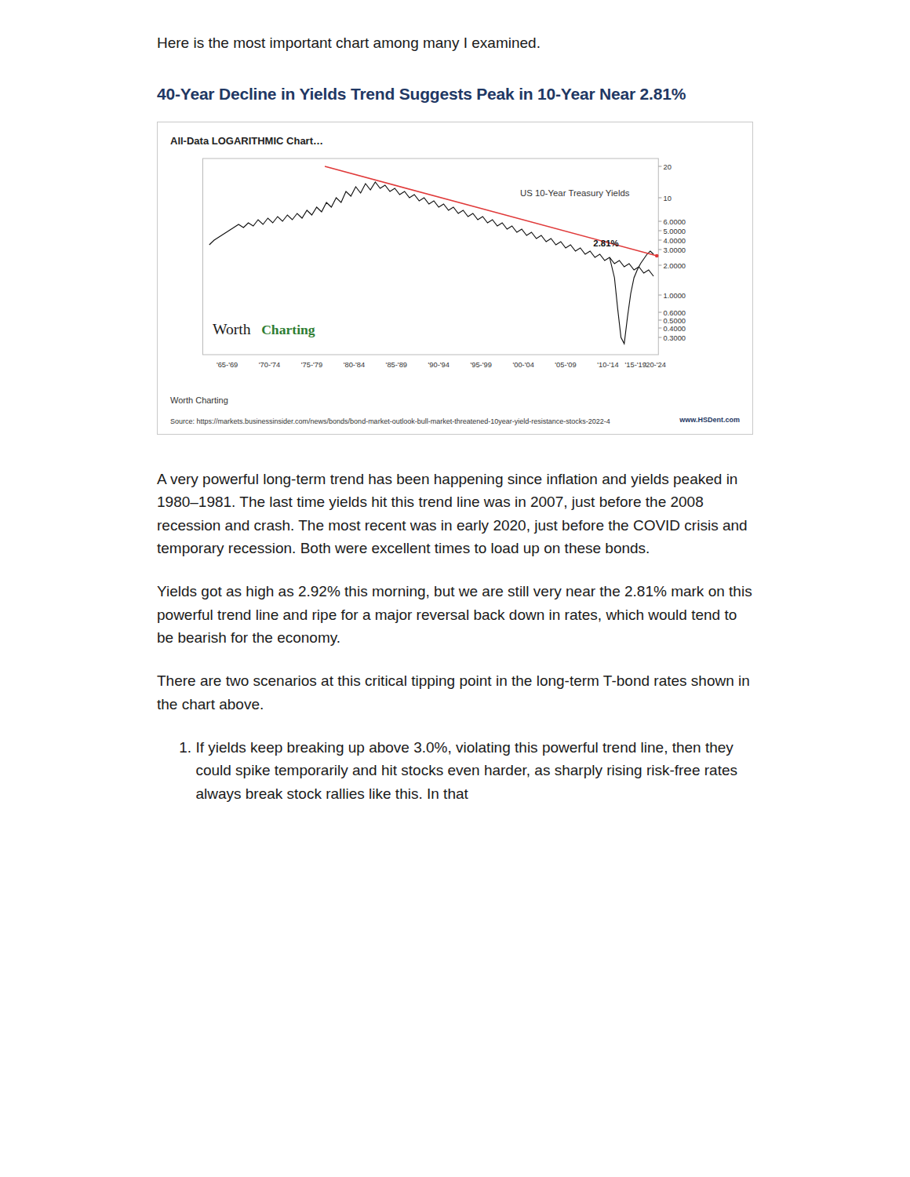Here is the most important chart among many I examined.
40-Year Decline in Yields Trend Suggests Peak in 10-Year Near 2.81%
All-Data LOGARITHMIC Chart…
20 10 6.0000 5.0000 4.0000 3.0000 2.0000 1.0000 0.6000 0.5000 0.4000 0.3000 US 10-Year Treasury Yields 2.81% Worth Charting '65-'69 '70-'74 '75-'79 '80-'84 '85-'89 '90-'94 '95-'99 '00-'04 '05-'09 '10-'14 '15-'19 '20-'24
Worth Charting
Source: https://markets.businessinsider.com/news/bonds/bond-market-outlook-bull-market-threatened-10year-yield-resistance-stocks-2022-4 www.HSDent.com
A very powerful long-term trend has been happening since inflation and yields peaked in 1980–1981. The last time yields hit this trend line was in 2007, just before the 2008 recession and crash. The most recent was in early 2020, just before the COVID crisis and temporary recession. Both were excellent times to load up on these bonds.
Yields got as high as 2.92% this morning, but we are still very near the 2.81% mark on this powerful trend line and ripe for a major reversal back down in rates, which would tend to be bearish for the economy.
There are two scenarios at this critical tipping point in the long-term T-bond rates shown in the chart above.
If yields keep breaking up above 3.0%, violating this powerful trend line, then they could spike temporarily and hit stocks even harder, as sharply rising risk-free rates always break stock rallies like this. In that